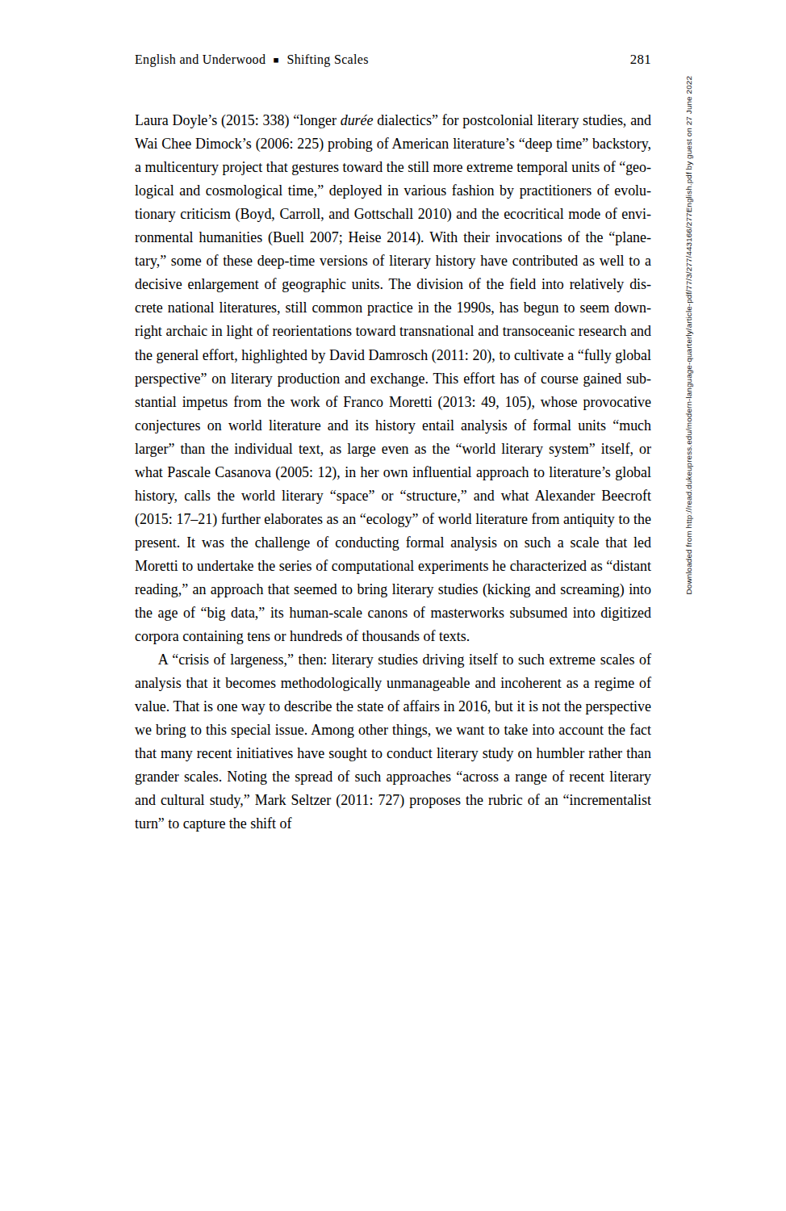Downloaded from http://read.dukeupress.edu/modern-language-quarterly/article-pdf/77/3/277/443166/277English.pdf by guest on 27 June 2022
English and Underwood ■ Shifting Scales 281
Laura Doyle’s (2015: 338) “longer durée dialectics” for postcolonial literary studies, and Wai Chee Dimock’s (2006: 225) probing of American literature’s “deep time” backstory, a multicentury project that gestures toward the still more extreme temporal units of “geological and cosmological time,” deployed in various fashion by practitioners of evolutionary criticism (Boyd, Carroll, and Gottschall 2010) and the ecocritical mode of environmental humanities (Buell 2007; Heise 2014). With their invocations of the “planetary,” some of these deep-time versions of literary history have contributed as well to a decisive enlargement of geographic units. The division of the field into relatively discrete national literatures, still common practice in the 1990s, has begun to seem downright archaic in light of reorientations toward transnational and transoceanic research and the general effort, highlighted by David Damrosch (2011: 20), to cultivate a “fully global perspective” on literary production and exchange. This effort has of course gained substantial impetus from the work of Franco Moretti (2013: 49, 105), whose provocative conjectures on world literature and its history entail analysis of formal units “much larger” than the individual text, as large even as the “world literary system” itself, or what Pascale Casanova (2005: 12), in her own influential approach to literature’s global history, calls the world literary “space” or “structure,” and what Alexander Beecroft (2015: 17–21) further elaborates as an “ecology” of world literature from antiquity to the present. It was the challenge of conducting formal analysis on such a scale that led Moretti to undertake the series of computational experiments he characterized as “distant reading,” an approach that seemed to bring literary studies (kicking and screaming) into the age of “big data,” its human-scale canons of masterworks subsumed into digitized corpora containing tens or hundreds of thousands of texts.
A “crisis of largeness,” then: literary studies driving itself to such extreme scales of analysis that it becomes methodologically unmanageable and incoherent as a regime of value. That is one way to describe the state of affairs in 2016, but it is not the perspective we bring to this special issue. Among other things, we want to take into account the fact that many recent initiatives have sought to conduct literary study on humbler rather than grander scales. Noting the spread of such approaches “across a range of recent literary and cultural study,” Mark Seltzer (2011: 727) proposes the rubric of an “incrementalist turn” to capture the shift of